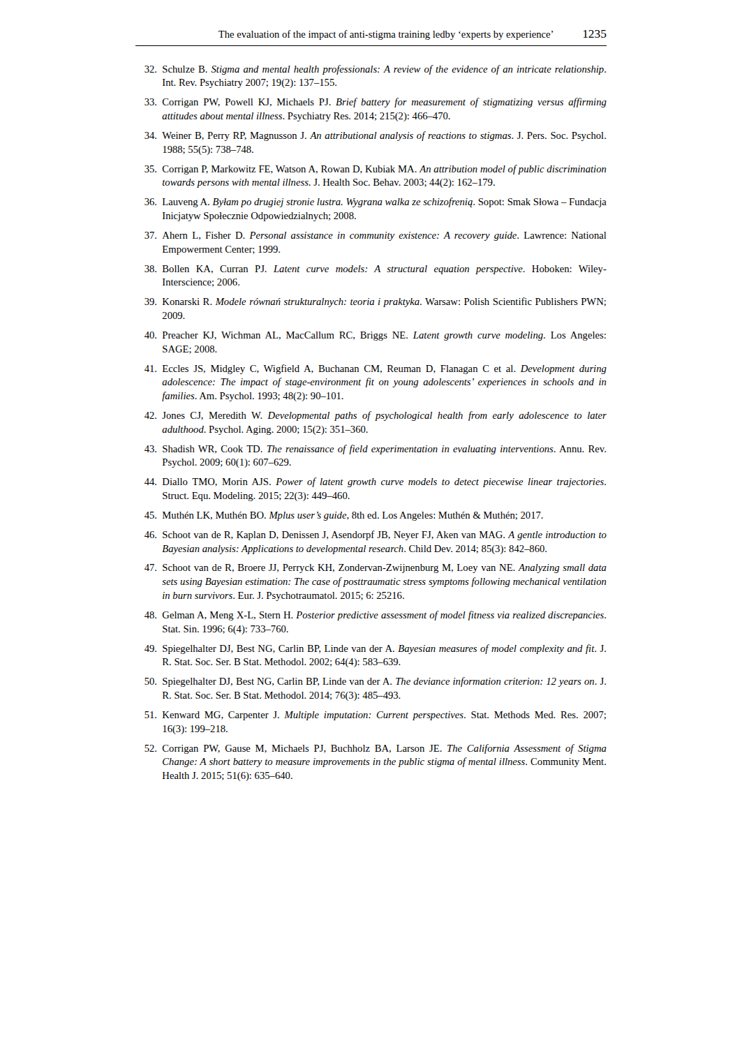The evaluation of the impact of anti-stigma training ledby ‘experts by experience’ 1235
32. Schulze B. Stigma and mental health professionals: A review of the evidence of an intricate relationship. Int. Rev. Psychiatry 2007; 19(2): 137–155.
33. Corrigan PW, Powell KJ, Michaels PJ. Brief battery for measurement of stigmatizing versus affirming attitudes about mental illness. Psychiatry Res. 2014; 215(2): 466–470.
34. Weiner B, Perry RP, Magnusson J. An attributional analysis of reactions to stigmas. J. Pers. Soc. Psychol. 1988; 55(5): 738–748.
35. Corrigan P, Markowitz FE, Watson A, Rowan D, Kubiak MA. An attribution model of public discrimination towards persons with mental illness. J. Health Soc. Behav. 2003; 44(2): 162–179.
36. Lauveng A. Byłam po drugiej stronie lustra. Wygrana walka ze schizofrenią. Sopot: Smak Słowa – Fundacja Inicjatyw Społecznie Odpowiedzialnych; 2008.
37. Ahern L, Fisher D. Personal assistance in community existence: A recovery guide. Lawrence: National Empowerment Center; 1999.
38. Bollen KA, Curran PJ. Latent curve models: A structural equation perspective. Hoboken: Wiley-Interscience; 2006.
39. Konarski R. Modele równań strukturalnych: teoria i praktyka. Warsaw: Polish Scientific Publishers PWN; 2009.
40. Preacher KJ, Wichman AL, MacCallum RC, Briggs NE. Latent growth curve modeling. Los Angeles: SAGE; 2008.
41. Eccles JS, Midgley C, Wigfield A, Buchanan CM, Reuman D, Flanagan C et al. Development during adolescence: The impact of stage-environment fit on young adolescents’ experiences in schools and in families. Am. Psychol. 1993; 48(2): 90–101.
42. Jones CJ, Meredith W. Developmental paths of psychological health from early adolescence to later adulthood. Psychol. Aging. 2000; 15(2): 351–360.
43. Shadish WR, Cook TD. The renaissance of field experimentation in evaluating interventions. Annu. Rev. Psychol. 2009; 60(1): 607–629.
44. Diallo TMO, Morin AJS. Power of latent growth curve models to detect piecewise linear trajectories. Struct. Equ. Modeling. 2015; 22(3): 449–460.
45. Muthén LK, Muthén BO. Mplus user’s guide, 8th ed. Los Angeles: Muthén & Muthén; 2017.
46. Schoot van de R, Kaplan D, Denissen J, Asendorpf JB, Neyer FJ, Aken van MAG. A gentle introduction to Bayesian analysis: Applications to developmental research. Child Dev. 2014; 85(3): 842–860.
47. Schoot van de R, Broere JJ, Perryck KH, Zondervan-Zwijnenburg M, Loey van NE. Analyzing small data sets using Bayesian estimation: The case of posttraumatic stress symptoms following mechanical ventilation in burn survivors. Eur. J. Psychotraumatol. 2015; 6: 25216.
48. Gelman A, Meng X-L, Stern H. Posterior predictive assessment of model fitness via realized discrepancies. Stat. Sin. 1996; 6(4): 733–760.
49. Spiegelhalter DJ, Best NG, Carlin BP, Linde van der A. Bayesian measures of model complexity and fit. J. R. Stat. Soc. Ser. B Stat. Methodol. 2002; 64(4): 583–639.
50. Spiegelhalter DJ, Best NG, Carlin BP, Linde van der A. The deviance information criterion: 12 years on. J. R. Stat. Soc. Ser. B Stat. Methodol. 2014; 76(3): 485–493.
51. Kenward MG, Carpenter J. Multiple imputation: Current perspectives. Stat. Methods Med. Res. 2007; 16(3): 199–218.
52. Corrigan PW, Gause M, Michaels PJ, Buchholz BA, Larson JE. The California Assessment of Stigma Change: A short battery to measure improvements in the public stigma of mental illness. Community Ment. Health J. 2015; 51(6): 635–640.